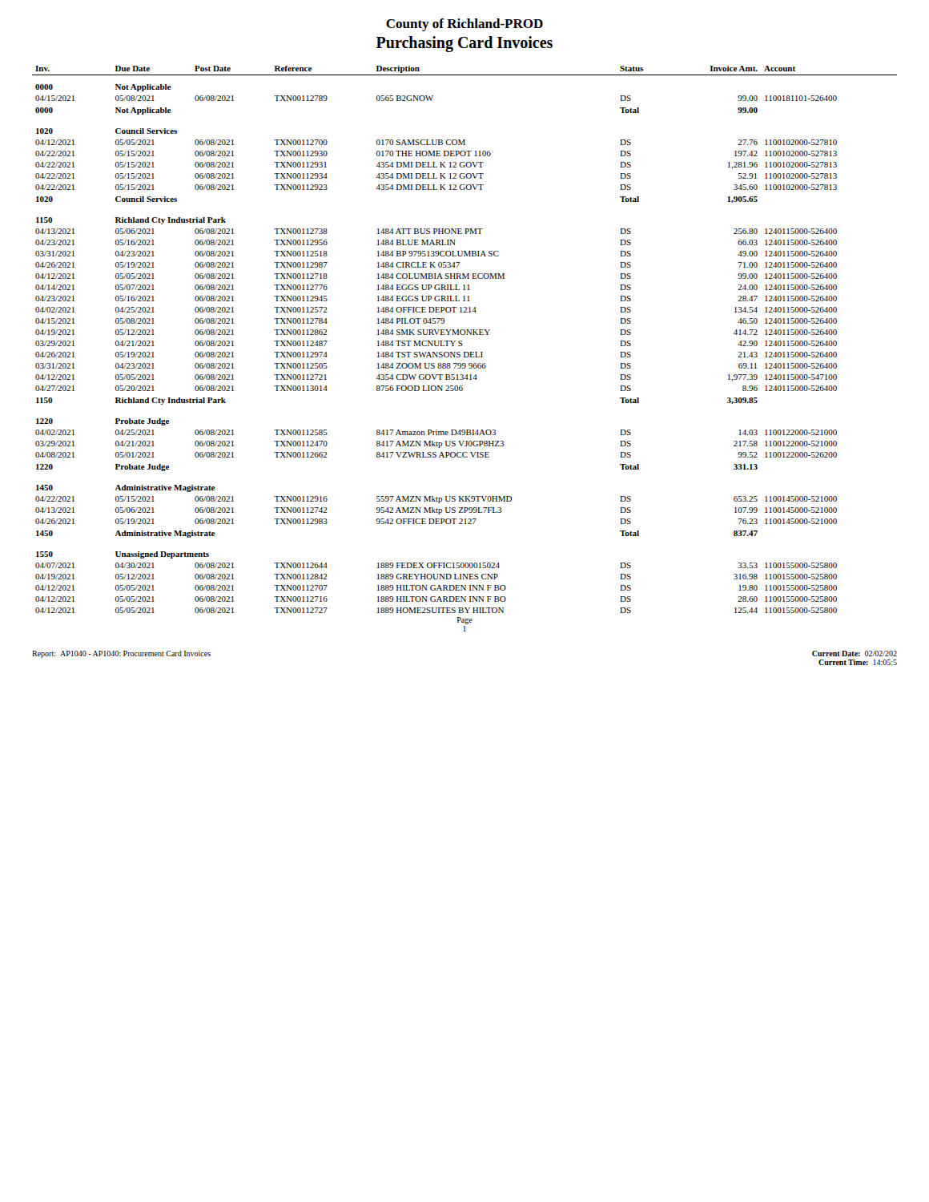County of Richland-PROD
Purchasing Card Invoices
| Inv. | Due Date | Post Date | Reference | Description | Status | Invoice Amt. | Account |
| --- | --- | --- | --- | --- | --- | --- | --- |
| 0000 | Not Applicable |
| 04/15/2021 | 05/08/2021 | 06/08/2021 | TXN00112789 | 0565 B2GNOW | DS | 99.00 | 1100181101-526400 |
| 0000 | Not Applicable | Total | 99.00 | |
| 1020 | Council Services |
| 04/12/2021 | 05/05/2021 | 06/08/2021 | TXN00112700 | 0170 SAMSCLUB COM | DS | 27.76 | 1100102000-527810 |
| 04/22/2021 | 05/15/2021 | 06/08/2021 | TXN00112930 | 0170 THE HOME DEPOT 1106 | DS | 197.42 | 1100102000-527813 |
| 04/22/2021 | 05/15/2021 | 06/08/2021 | TXN00112931 | 4354 DMI DELL K 12 GOVT | DS | 1,281.96 | 1100102000-527813 |
| 04/22/2021 | 05/15/2021 | 06/08/2021 | TXN00112934 | 4354 DMI DELL K 12 GOVT | DS | 52.91 | 1100102000-527813 |
| 04/22/2021 | 05/15/2021 | 06/08/2021 | TXN00112923 | 4354 DMI DELL K 12 GOVT | DS | 345.60 | 1100102000-527813 |
| 1020 | Council Services | Total | 1,905.65 | |
| 1150 | Richland Cty Industrial Park |
| 04/13/2021 | 05/06/2021 | 06/08/2021 | TXN00112738 | 1484 ATT BUS PHONE PMT | DS | 256.80 | 1240115000-526400 |
| 04/23/2021 | 05/16/2021 | 06/08/2021 | TXN00112956 | 1484 BLUE MARLIN | DS | 66.03 | 1240115000-526400 |
| 03/31/2021 | 04/23/2021 | 06/08/2021 | TXN00112518 | 1484 BP 9795139COLUMBIA SC | DS | 49.00 | 1240115000-526400 |
| 04/26/2021 | 05/19/2021 | 06/08/2021 | TXN00112987 | 1484 CIRCLE K 05347 | DS | 71.00 | 1240115000-526400 |
| 04/12/2021 | 05/05/2021 | 06/08/2021 | TXN00112718 | 1484 COLUMBIA SHRM ECOMM | DS | 99.00 | 1240115000-526400 |
| 04/14/2021 | 05/07/2021 | 06/08/2021 | TXN00112776 | 1484 EGGS UP GRILL 11 | DS | 24.00 | 1240115000-526400 |
| 04/23/2021 | 05/16/2021 | 06/08/2021 | TXN00112945 | 1484 EGGS UP GRILL 11 | DS | 28.47 | 1240115000-526400 |
| 04/02/2021 | 04/25/2021 | 06/08/2021 | TXN00112572 | 1484 OFFICE DEPOT 1214 | DS | 134.54 | 1240115000-526400 |
| 04/15/2021 | 05/08/2021 | 06/08/2021 | TXN00112784 | 1484 PILOT 04579 | DS | 46.50 | 1240115000-526400 |
| 04/19/2021 | 05/12/2021 | 06/08/2021 | TXN00112862 | 1484 SMK SURVEYMONKEY | DS | 414.72 | 1240115000-526400 |
| 03/29/2021 | 04/21/2021 | 06/08/2021 | TXN00112487 | 1484 TST MCNULTY S | DS | 42.90 | 1240115000-526400 |
| 04/26/2021 | 05/19/2021 | 06/08/2021 | TXN00112974 | 1484 TST SWANSONS DELI | DS | 21.43 | 1240115000-526400 |
| 03/31/2021 | 04/23/2021 | 06/08/2021 | TXN00112505 | 1484 ZOOM US 888 799 9666 | DS | 69.11 | 1240115000-526400 |
| 04/12/2021 | 05/05/2021 | 06/08/2021 | TXN00112721 | 4354 CDW GOVT B513414 | DS | 1,977.39 | 1240115000-547100 |
| 04/27/2021 | 05/20/2021 | 06/08/2021 | TXN00113014 | 8756 FOOD LION 2506 | DS | 8.96 | 1240115000-526400 |
| 1150 | Richland Cty Industrial Park | Total | 3,309.85 | |
| 1220 | Probate Judge |
| 04/02/2021 | 04/25/2021 | 06/08/2021 | TXN00112585 | 8417 Amazon Prime D49BI4AO3 | DS | 14.03 | 1100122000-521000 |
| 03/29/2021 | 04/21/2021 | 06/08/2021 | TXN00112470 | 8417 AMZN Mktp US VJ0GP8HZ3 | DS | 217.58 | 1100122000-521000 |
| 04/08/2021 | 05/01/2021 | 06/08/2021 | TXN00112662 | 8417 VZWRLSS APOCC VISE | DS | 99.52 | 1100122000-526200 |
| 1220 | Probate Judge | Total | 331.13 | |
| 1450 | Administrative Magistrate |
| 04/22/2021 | 05/15/2021 | 06/08/2021 | TXN00112916 | 5597 AMZN Mktp US KK9TV0HMD | DS | 653.25 | 1100145000-521000 |
| 04/13/2021 | 05/06/2021 | 06/08/2021 | TXN00112742 | 9542 AMZN Mktp US ZP99L7FL3 | DS | 107.99 | 1100145000-521000 |
| 04/26/2021 | 05/19/2021 | 06/08/2021 | TXN00112983 | 9542 OFFICE DEPOT 2127 | DS | 76.23 | 1100145000-521000 |
| 1450 | Administrative Magistrate | Total | 837.47 | |
| 1550 | Unassigned Departments |
| 04/07/2021 | 04/30/2021 | 06/08/2021 | TXN00112644 | 1889 FEDEX OFFIC15000015024 | DS | 33.53 | 1100155000-525800 |
| 04/19/2021 | 05/12/2021 | 06/08/2021 | TXN00112842 | 1889 GREYHOUND LINES CNP | DS | 316.98 | 1100155000-525800 |
| 04/12/2021 | 05/05/2021 | 06/08/2021 | TXN00112707 | 1889 HILTON GARDEN INN F BO | DS | 19.80 | 1100155000-525800 |
| 04/12/2021 | 05/05/2021 | 06/08/2021 | TXN00112716 | 1889 HILTON GARDEN INN F BO | DS | 28.60 | 1100155000-525800 |
| 04/12/2021 | 05/05/2021 | 06/08/2021 | TXN00112727 | 1889 HOME2SUITES BY HILTON | DS | 125.44 | 1100155000-525800 |
Page
1
Report: AP1040 - AP1040: Procurement Card Invoices Current Date: 02/02/202
Current Time: 14:05:5